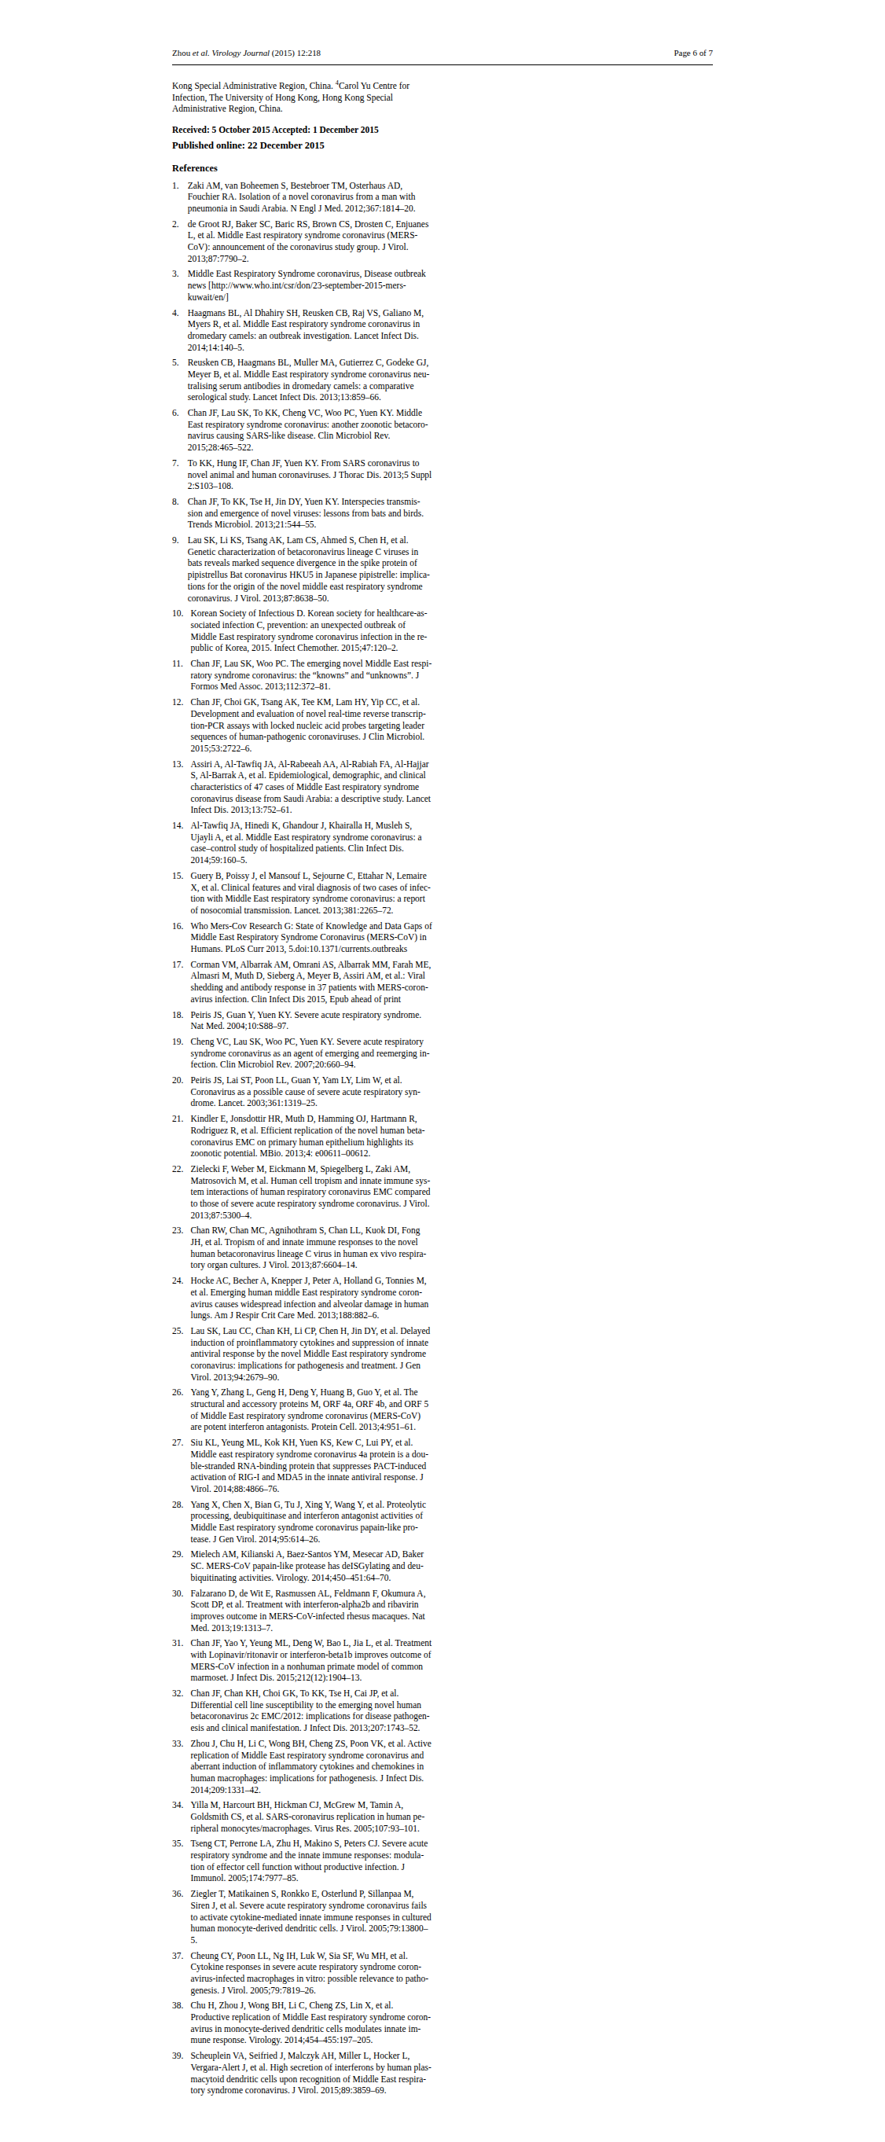Zhou et al. Virology Journal (2015) 12:218
Page 6 of 7
Kong Special Administrative Region, China. 4Carol Yu Centre for Infection, The University of Hong Kong, Hong Kong Special Administrative Region, China.
Received: 5 October 2015 Accepted: 1 December 2015
Published online: 22 December 2015
References
Zaki AM, van Boheemen S, Bestebroer TM, Osterhaus AD, Fouchier RA. Isolation of a novel coronavirus from a man with pneumonia in Saudi Arabia. N Engl J Med. 2012;367:1814–20.
de Groot RJ, Baker SC, Baric RS, Brown CS, Drosten C, Enjuanes L, et al. Middle East respiratory syndrome coronavirus (MERS-CoV): announcement of the coronavirus study group. J Virol. 2013;87:7790–2.
Middle East Respiratory Syndrome coronavirus, Disease outbreak news [http://www.who.int/csr/don/23-september-2015-mers-kuwait/en/]
Haagmans BL, Al Dhahiry SH, Reusken CB, Raj VS, Galiano M, Myers R, et al. Middle East respiratory syndrome coronavirus in dromedary camels: an outbreak investigation. Lancet Infect Dis. 2014;14:140–5.
Reusken CB, Haagmans BL, Muller MA, Gutierrez C, Godeke GJ, Meyer B, et al. Middle East respiratory syndrome coronavirus neutralising serum antibodies in dromedary camels: a comparative serological study. Lancet Infect Dis. 2013;13:859–66.
Chan JF, Lau SK, To KK, Cheng VC, Woo PC, Yuen KY. Middle East respiratory syndrome coronavirus: another zoonotic betacoronavirus causing SARS-like disease. Clin Microbiol Rev. 2015;28:465–522.
To KK, Hung IF, Chan JF, Yuen KY. From SARS coronavirus to novel animal and human coronaviruses. J Thorac Dis. 2013;5 Suppl 2:S103–108.
Chan JF, To KK, Tse H, Jin DY, Yuen KY. Interspecies transmission and emergence of novel viruses: lessons from bats and birds. Trends Microbiol. 2013;21:544–55.
Lau SK, Li KS, Tsang AK, Lam CS, Ahmed S, Chen H, et al. Genetic characterization of betacoronavirus lineage C viruses in bats reveals marked sequence divergence in the spike protein of pipistrellus Bat coronavirus HKU5 in Japanese pipistrelle: implications for the origin of the novel middle east respiratory syndrome coronavirus. J Virol. 2013;87:8638–50.
Korean Society of Infectious D. Korean society for healthcare-associated infection C, prevention: an unexpected outbreak of Middle East respiratory syndrome coronavirus infection in the republic of Korea, 2015. Infect Chemother. 2015;47:120–2.
Chan JF, Lau SK, Woo PC. The emerging novel Middle East respiratory syndrome coronavirus: the “knowns” and “unknowns”. J Formos Med Assoc. 2013;112:372–81.
Chan JF, Choi GK, Tsang AK, Tee KM, Lam HY, Yip CC, et al. Development and evaluation of novel real-time reverse transcription-PCR assays with locked nucleic acid probes targeting leader sequences of human-pathogenic coronaviruses. J Clin Microbiol. 2015;53:2722–6.
Assiri A, Al-Tawfiq JA, Al-Rabeeah AA, Al-Rabiah FA, Al-Hajjar S, Al-Barrak A, et al. Epidemiological, demographic, and clinical characteristics of 47 cases of Middle East respiratory syndrome coronavirus disease from Saudi Arabia: a descriptive study. Lancet Infect Dis. 2013;13:752–61.
Al-Tawfiq JA, Hinedi K, Ghandour J, Khairalla H, Musleh S, Ujayli A, et al. Middle East respiratory syndrome coronavirus: a case–control study of hospitalized patients. Clin Infect Dis. 2014;59:160–5.
Guery B, Poissy J, el Mansouf L, Sejourne C, Ettahar N, Lemaire X, et al. Clinical features and viral diagnosis of two cases of infection with Middle East respiratory syndrome coronavirus: a report of nosocomial transmission. Lancet. 2013;381:2265–72.
Who Mers-Cov Research G: State of Knowledge and Data Gaps of Middle East Respiratory Syndrome Coronavirus (MERS-CoV) in Humans. PLoS Curr 2013, 5.doi:10.1371/currents.outbreaks
Corman VM, Albarrak AM, Omrani AS, Albarrak MM, Farah ME, Almasri M, Muth D, Sieberg A, Meyer B, Assiri AM, et al.: Viral shedding and antibody response in 37 patients with MERS-coronavirus infection. Clin Infect Dis 2015, Epub ahead of print
Peiris JS, Guan Y, Yuen KY. Severe acute respiratory syndrome. Nat Med. 2004;10:S88–97.
Cheng VC, Lau SK, Woo PC, Yuen KY. Severe acute respiratory syndrome coronavirus as an agent of emerging and reemerging infection. Clin Microbiol Rev. 2007;20:660–94.
Peiris JS, Lai ST, Poon LL, Guan Y, Yam LY, Lim W, et al. Coronavirus as a possible cause of severe acute respiratory syndrome. Lancet. 2003;361:1319–25.
Kindler E, Jonsdottir HR, Muth D, Hamming OJ, Hartmann R, Rodriguez R, et al. Efficient replication of the novel human betacoronavirus EMC on primary human epithelium highlights its zoonotic potential. MBio. 2013;4: e00611–00612.
Zielecki F, Weber M, Eickmann M, Spiegelberg L, Zaki AM, Matrosovich M, et al. Human cell tropism and innate immune system interactions of human respiratory coronavirus EMC compared to those of severe acute respiratory syndrome coronavirus. J Virol. 2013;87:5300–4.
Chan RW, Chan MC, Agnihothram S, Chan LL, Kuok DI, Fong JH, et al. Tropism of and innate immune responses to the novel human betacoronavirus lineage C virus in human ex vivo respiratory organ cultures. J Virol. 2013;87:6604–14.
Hocke AC, Becher A, Knepper J, Peter A, Holland G, Tonnies M, et al. Emerging human middle East respiratory syndrome coronavirus causes widespread infection and alveolar damage in human lungs. Am J Respir Crit Care Med. 2013;188:882–6.
Lau SK, Lau CC, Chan KH, Li CP, Chen H, Jin DY, et al. Delayed induction of proinflammatory cytokines and suppression of innate antiviral response by the novel Middle East respiratory syndrome coronavirus: implications for pathogenesis and treatment. J Gen Virol. 2013;94:2679–90.
Yang Y, Zhang L, Geng H, Deng Y, Huang B, Guo Y, et al. The structural and accessory proteins M, ORF 4a, ORF 4b, and ORF 5 of Middle East respiratory syndrome coronavirus (MERS-CoV) are potent interferon antagonists. Protein Cell. 2013;4:951–61.
Siu KL, Yeung ML, Kok KH, Yuen KS, Kew C, Lui PY, et al. Middle east respiratory syndrome coronavirus 4a protein is a double-stranded RNA-binding protein that suppresses PACT-induced activation of RIG-I and MDA5 in the innate antiviral response. J Virol. 2014;88:4866–76.
Yang X, Chen X, Bian G, Tu J, Xing Y, Wang Y, et al. Proteolytic processing, deubiquitinase and interferon antagonist activities of Middle East respiratory syndrome coronavirus papain-like protease. J Gen Virol. 2014;95:614–26.
Mielech AM, Kilianski A, Baez-Santos YM, Mesecar AD, Baker SC. MERS-CoV papain-like protease has deISGylating and deubiquitinating activities. Virology. 2014;450–451:64–70.
Falzarano D, de Wit E, Rasmussen AL, Feldmann F, Okumura A, Scott DP, et al. Treatment with interferon-alpha2b and ribavirin improves outcome in MERS-CoV-infected rhesus macaques. Nat Med. 2013;19:1313–7.
Chan JF, Yao Y, Yeung ML, Deng W, Bao L, Jia L, et al. Treatment with Lopinavir/ritonavir or interferon-beta1b improves outcome of MERS-CoV infection in a nonhuman primate model of common marmoset. J Infect Dis. 2015;212(12):1904–13.
Chan JF, Chan KH, Choi GK, To KK, Tse H, Cai JP, et al. Differential cell line susceptibility to the emerging novel human betacoronavirus 2c EMC/2012: implications for disease pathogenesis and clinical manifestation. J Infect Dis. 2013;207:1743–52.
Zhou J, Chu H, Li C, Wong BH, Cheng ZS, Poon VK, et al. Active replication of Middle East respiratory syndrome coronavirus and aberrant induction of inflammatory cytokines and chemokines in human macrophages: implications for pathogenesis. J Infect Dis. 2014;209:1331–42.
Yilla M, Harcourt BH, Hickman CJ, McGrew M, Tamin A, Goldsmith CS, et al. SARS-coronavirus replication in human peripheral monocytes/macrophages. Virus Res. 2005;107:93–101.
Tseng CT, Perrone LA, Zhu H, Makino S, Peters CJ. Severe acute respiratory syndrome and the innate immune responses: modulation of effector cell function without productive infection. J Immunol. 2005;174:7977–85.
Ziegler T, Matikainen S, Ronkko E, Osterlund P, Sillanpaa M, Siren J, et al. Severe acute respiratory syndrome coronavirus fails to activate cytokine-mediated innate immune responses in cultured human monocyte-derived dendritic cells. J Virol. 2005;79:13800–5.
Cheung CY, Poon LL, Ng IH, Luk W, Sia SF, Wu MH, et al. Cytokine responses in severe acute respiratory syndrome coronavirus-infected macrophages in vitro: possible relevance to pathogenesis. J Virol. 2005;79:7819–26.
Chu H, Zhou J, Wong BH, Li C, Cheng ZS, Lin X, et al. Productive replication of Middle East respiratory syndrome coronavirus in monocyte-derived dendritic cells modulates innate immune response. Virology. 2014;454–455:197–205.
Scheuplein VA, Seifried J, Malczyk AH, Miller L, Hocker L, Vergara-Alert J, et al. High secretion of interferons by human plasmacytoid dendritic cells upon recognition of Middle East respiratory syndrome coronavirus. J Virol. 2015;89:3859–69.